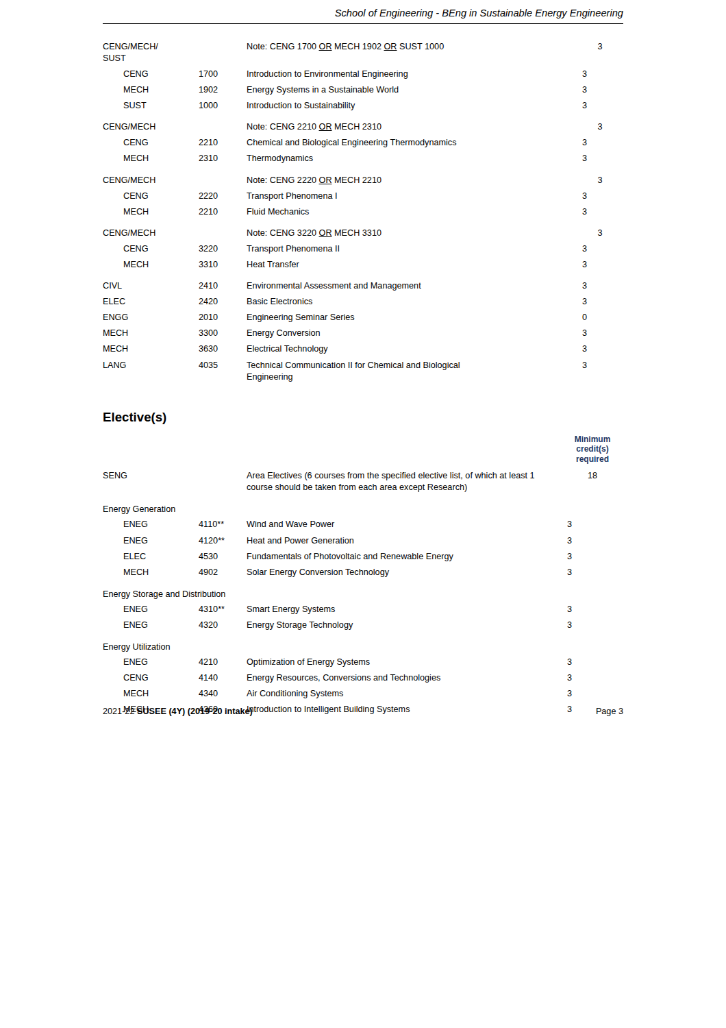School of Engineering - BEng in Sustainable Energy Engineering
| CENG/MECH/ SUST | | Note: CENG 1700 OR MECH 1902 OR SUST 1000 | 3 |
| CENG | 1700 | Introduction to Environmental Engineering | 3 |
| MECH | 1902 | Energy Systems in a Sustainable World | 3 |
| SUST | 1000 | Introduction to Sustainability | 3 |
| CENG/MECH | | Note: CENG 2210 OR MECH 2310 | 3 |
| CENG | 2210 | Chemical and Biological Engineering Thermodynamics | 3 |
| MECH | 2310 | Thermodynamics | 3 |
| CENG/MECH | | Note: CENG 2220 OR MECH 2210 | 3 |
| CENG | 2220 | Transport Phenomena I | 3 |
| MECH | 2210 | Fluid Mechanics | 3 |
| CENG/MECH | | Note: CENG 3220 OR MECH 3310 | 3 |
| CENG | 3220 | Transport Phenomena II | 3 |
| MECH | 3310 | Heat Transfer | 3 |
| CIVL | 2410 | Environmental Assessment and Management | 3 |
| ELEC | 2420 | Basic Electronics | 3 |
| ENGG | 2010 | Engineering Seminar Series | 0 |
| MECH | 3300 | Energy Conversion | 3 |
| MECH | 3630 | Electrical Technology | 3 |
| LANG | 4035 | Technical Communication II for Chemical and Biological Engineering | 3 |
Elective(s)
| | | | Minimum credit(s) required |
| SENG | | Area Electives (6 courses from the specified elective list, of which at least 1 course should be taken from each area except Research) | 18 |
| Energy Generation |
| ENEG | 4110** | Wind and Wave Power | 3 |
| ENEG | 4120** | Heat and Power Generation | 3 |
| ELEC | 4530 | Fundamentals of Photovoltaic and Renewable Energy | 3 |
| MECH | 4902 | Solar Energy Conversion Technology | 3 |
| Energy Storage and Distribution |
| ENEG | 4310** | Smart Energy Systems | 3 |
| ENEG | 4320 | Energy Storage Technology | 3 |
| Energy Utilization |
| ENEG | 4210 | Optimization of Energy Systems | 3 |
| CENG | 4140 | Energy Resources, Conversions and Technologies | 3 |
| MECH | 4340 | Air Conditioning Systems | 3 |
| MECH | 4360 | Introduction to Intelligent Building Systems | 3 |
2021-22 SUSEE (4Y) (2019-20 intake)
Page 3